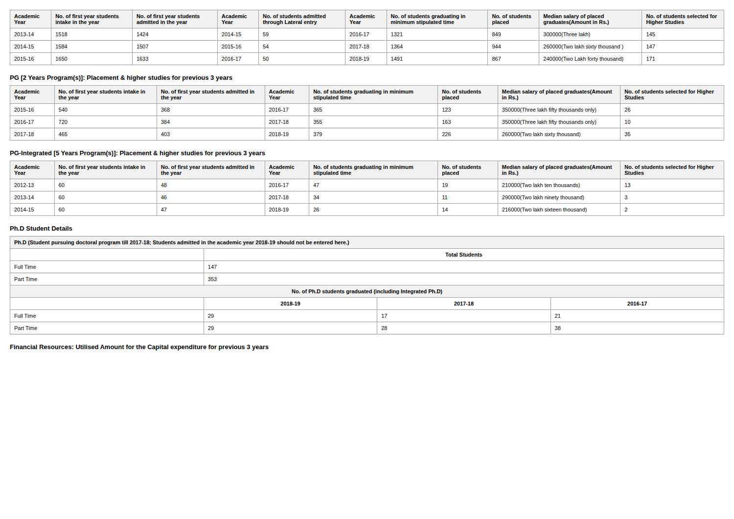| Academic Year | No. of first year students intake in the year | No. of first year students admitted in the year | Academic Year | No. of students admitted through Lateral entry | Academic Year | No. of students graduating in minimum stipulated time | No. of students placed | Median salary of placed graduates(Amount in Rs.) | No. of students selected for Higher Studies |
| --- | --- | --- | --- | --- | --- | --- | --- | --- | --- |
| 2013-14 | 1518 | 1424 | 2014-15 | 59 | 2016-17 | 1321 | 849 | 300000(Three lakh) | 145 |
| 2014-15 | 1584 | 1507 | 2015-16 | 54 | 2017-18 | 1364 | 944 | 260000(Two lakh sixty thousand ) | 147 |
| 2015-16 | 1650 | 1633 | 2016-17 | 50 | 2018-19 | 1491 | 867 | 240000(Two Lakh forty thousand) | 171 |
PG [2 Years Program(s)]: Placement & higher studies for previous 3 years
| Academic Year | No. of first year students intake in the year | No. of first year students admitted in the year | Academic Year | No. of students graduating in minimum stipulated time | No. of students placed | Median salary of placed graduates(Amount in Rs.) | No. of students selected for Higher Studies |
| --- | --- | --- | --- | --- | --- | --- | --- |
| 2015-16 | 540 | 368 | 2016-17 | 365 | 123 | 350000(Three lakh fifty thousands only) | 26 |
| 2016-17 | 720 | 384 | 2017-18 | 355 | 163 | 350000(Three lakh fifty thousands only) | 10 |
| 2017-18 | 465 | 403 | 2018-19 | 379 | 226 | 260000(Two lakh sixty thousand) | 35 |
PG-Integrated [5 Years Program(s)]: Placement & higher studies for previous 3 years
| Academic Year | No. of first year students intake in the year | No. of first year students admitted in the year | Academic Year | No. of students graduating in minimum stipulated time | No. of students placed | Median salary of placed graduates(Amount in Rs.) | No. of students selected for Higher Studies |
| --- | --- | --- | --- | --- | --- | --- | --- |
| 2012-13 | 60 | 48 | 2016-17 | 47 | 19 | 210000(Two lakh ten thousands) | 13 |
| 2013-14 | 60 | 46 | 2017-18 | 34 | 11 | 290000(Two lakh ninety thousand) | 3 |
| 2014-15 | 60 | 47 | 2018-19 | 26 | 14 | 216000(Two lakh sixteen thousand) | 2 |
Ph.D Student Details
| Ph.D (Student pursuing doctoral program till 2017-18; Students admitted in the academic year 2018-19 should not be entered here.) |
| --- |
| | Total Students |
| Full Time | 147 |
| Part Time | 353 |
| No. of Ph.D students graduated (including Integrated Ph.D) |
| | 2018-19 | 2017-18 | 2016-17 |
| Full Time | 29 | 17 | 21 |
| Part Time | 29 | 28 | 38 |
Financial Resources: Utilised Amount for the Capital expenditure for previous 3 years